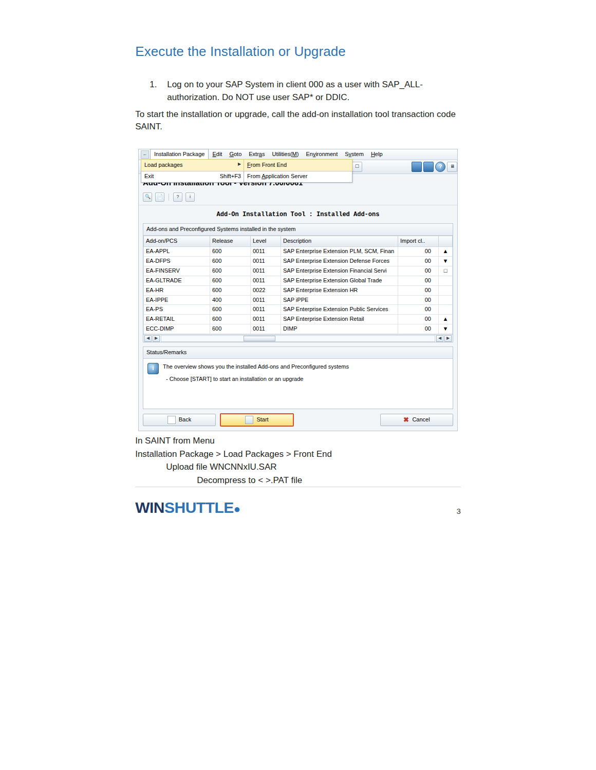Execute the Installation or Upgrade
Log on to your SAP System in client 000 as a user with SAP_ALL-authorization. Do NOT use user SAP* or DDIC.
To start the installation or upgrade, call the add-on installation tool transaction code SAINT.
←
Installation Package
Edit
Goto
Extras
Utilities(M)
Environment
System
Help
Load packages▶
Exit Shift+F3
From Front End
From Application Server
▶
↻
💾
←
↑
→
🔍
🔎
☰
☐
☐
☐
?
🖥
Add-On Installation Tool - Version 7.00/0061
🔍
📄
?
i
Add-On Installation Tool : Installed Add-ons
Add-ons and Preconfigured Systems installed in the system
| Add-on/PCS | Release | Level | Description | Import cl.. | |
| --- | --- | --- | --- | --- | --- |
| EA-APPL | 600 | 0011 | SAP Enterprise Extension PLM, SCM, Finan | 00 | ▲ |
| EA-DFPS | 600 | 0011 | SAP Enterprise Extension Defense Forces | 00 | ▼ |
| EA-FINSERV | 600 | 0011 | SAP Enterprise Extension Financial Servi | 00 | □ |
| EA-GLTRADE | 600 | 0011 | SAP Enterprise Extension Global Trade | 00 | |
| EA-HR | 600 | 0022 | SAP Enterprise Extension HR | 00 | |
| EA-IPPE | 400 | 0011 | SAP iPPE | 00 | |
| EA-PS | 600 | 0011 | SAP Enterprise Extension Public Services | 00 | |
| EA-RETAIL | 600 | 0011 | SAP Enterprise Extension Retail | 00 | ▲ |
| ECC-DIMP | 600 | 0011 | DIMP | 00 | ▼ |
◀
▶
◀
▶
Status/Remarks
i
The overview shows you the installed Add-ons and Preconfigured systems
- Choose [START] to start an installation or an upgrade
Back
Start
✖Cancel
In SAINT from Menu
Installation Package > Load Packages > Front End
Upload file WNCNNxIU.SAR
Decompress to < >.PAT file
WINSHUTTLE●
3